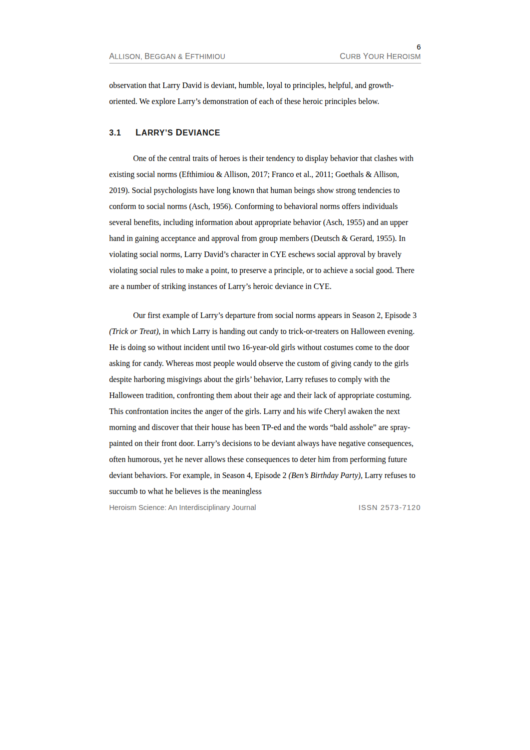6
Allison, Beggan & Efthimiou
Curb Your Heroism
observation that Larry David is deviant, humble, loyal to principles, helpful, and growth-oriented. We explore Larry’s demonstration of each of these heroic principles below.
3.1 Larry’s Deviance
One of the central traits of heroes is their tendency to display behavior that clashes with existing social norms (Efthimiou & Allison, 2017; Franco et al., 2011; Goethals & Allison, 2019). Social psychologists have long known that human beings show strong tendencies to conform to social norms (Asch, 1956). Conforming to behavioral norms offers individuals several benefits, including information about appropriate behavior (Asch, 1955) and an upper hand in gaining acceptance and approval from group members (Deutsch & Gerard, 1955). In violating social norms, Larry David’s character in CYE eschews social approval by bravely violating social rules to make a point, to preserve a principle, or to achieve a social good. There are a number of striking instances of Larry’s heroic deviance in CYE.
Our first example of Larry’s departure from social norms appears in Season 2, Episode 3 (Trick or Treat), in which Larry is handing out candy to trick-or-treaters on Halloween evening. He is doing so without incident until two 16-year-old girls without costumes come to the door asking for candy. Whereas most people would observe the custom of giving candy to the girls despite harboring misgivings about the girls’ behavior, Larry refuses to comply with the Halloween tradition, confronting them about their age and their lack of appropriate costuming. This confrontation incites the anger of the girls. Larry and his wife Cheryl awaken the next morning and discover that their house has been TP-ed and the words “bald asshole” are spray-painted on their front door. Larry’s decisions to be deviant always have negative consequences, often humorous, yet he never allows these consequences to deter him from performing future deviant behaviors. For example, in Season 4, Episode 2 (Ben’s Birthday Party), Larry refuses to succumb to what he believes is the meaningless
Heroism Science: An Interdisciplinary Journal
ISSN 2573-7120